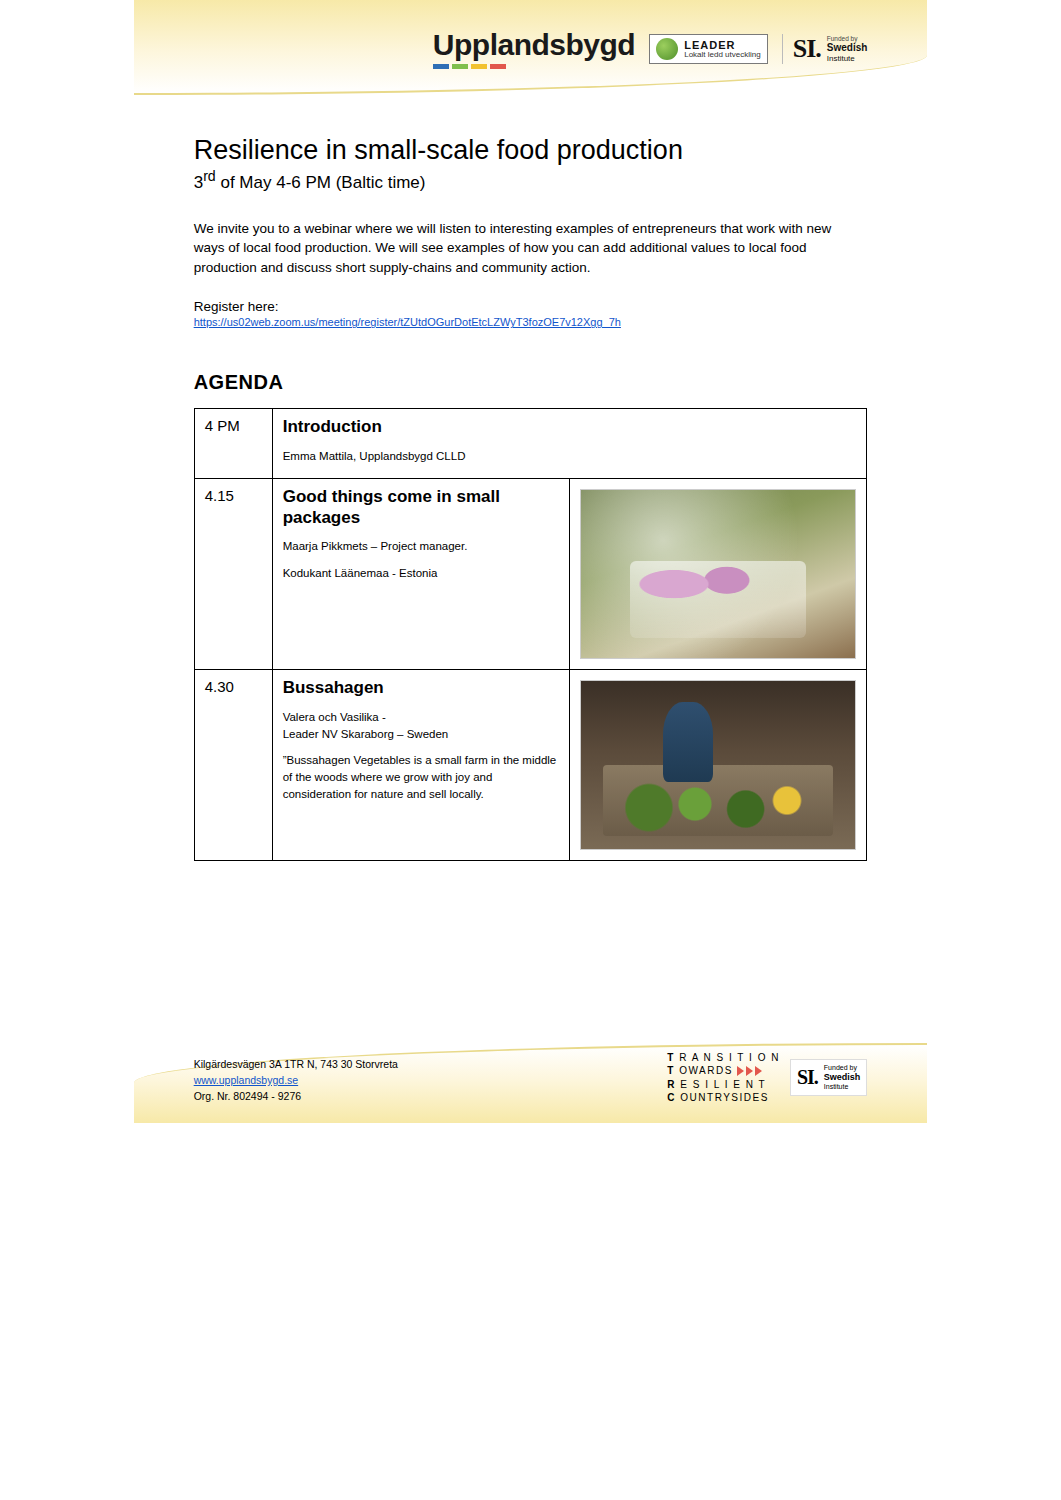Upplandsbygd
LEADERLokalt ledd utveckling
SI. Funded by Swedish Institute
Resilience in small-scale food production
3rd of May 4-6 PM (Baltic time)
We invite you to a webinar where we will listen to interesting examples of entrepreneurs that work with new ways of local food production. We will see examples of how you can add additional values to local food production and discuss short supply-chains and community action.
Register here:
https://us02web.zoom.us/meeting/register/tZUtdOGurDotEtcLZWyT3fozOE7v12Xgg_7h
AGENDA
| 4 PM | Introduction Emma Mattila, Upplandsbygd CLLD |
| 4.15 | Good things come in small packages Maarja Pikkmets – Project manager. Kodukant Läänemaa - Estonia | |
| 4.30 | Bussahagen Valera och Vasilika - Leader NV Skaraborg – Sweden ”Bussahagen Vegetables is a small farm in the middle of the woods where we grow with joy and consideration for nature and sell locally. | |
Kilgärdesvägen 3A 1TR N, 743 30 Storvreta
www.upplandsbygd.se
Org. Nr. 802494 - 9276
T R A N S I T I O N
T OWARDS
R E S I L I E N T
C OUNTRYSIDES
SI. Funded by Swedish Institute